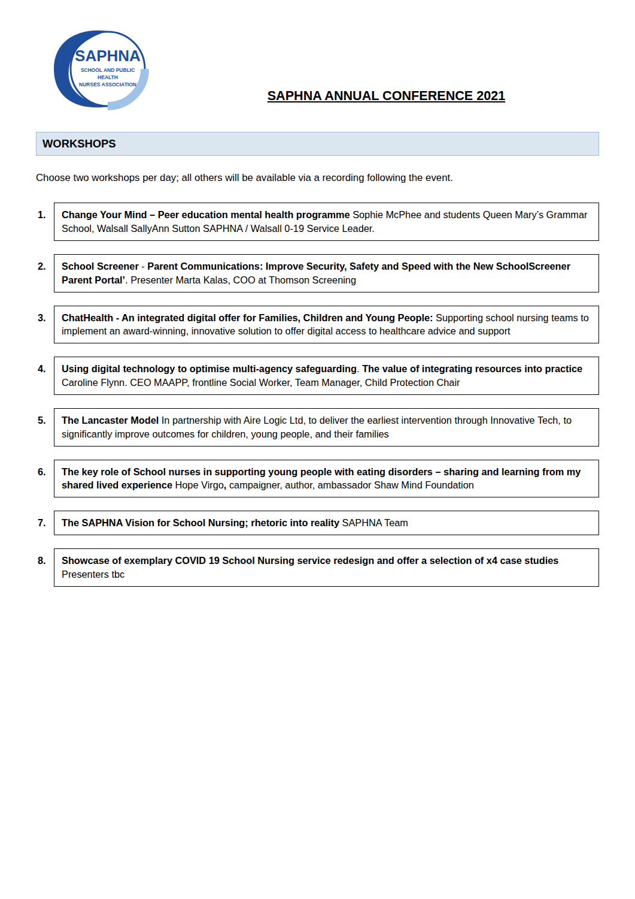SAPHNA SCHOOL AND PUBLIC HEALTH NURSES ASSOCIATION
SAPHNA ANNUAL CONFERENCE 2021
WORKSHOPS
Choose two workshops per day; all others will be available via a recording following the event.
Change Your Mind – Peer education mental health programme Sophie McPhee and students Queen Mary’s Grammar School, Walsall SallyAnn Sutton SAPHNA / Walsall 0-19 Service Leader.
School Screener - Parent Communications: Improve Security, Safety and Speed with the New SchoolScreener Parent Portal’. Presenter Marta Kalas, COO at Thomson Screening
ChatHealth - An integrated digital offer for Families, Children and Young People: Supporting school nursing teams to implement an award-winning, innovative solution to offer digital access to healthcare advice and support
Using digital technology to optimise multi-agency safeguarding. The value of integrating resources into practice Caroline Flynn. CEO MAAPP, frontline Social Worker, Team Manager, Child Protection Chair
The Lancaster Model In partnership with Aire Logic Ltd, to deliver the earliest intervention through Innovative Tech, to significantly improve outcomes for children, young people, and their families
The key role of School nurses in supporting young people with eating disorders – sharing and learning from my shared lived experience Hope Virgo, campaigner, author, ambassador Shaw Mind Foundation
The SAPHNA Vision for School Nursing; rhetoric into reality SAPHNA Team
Showcase of exemplary COVID 19 School Nursing service redesign and offer a selection of x4 case studies Presenters tbc